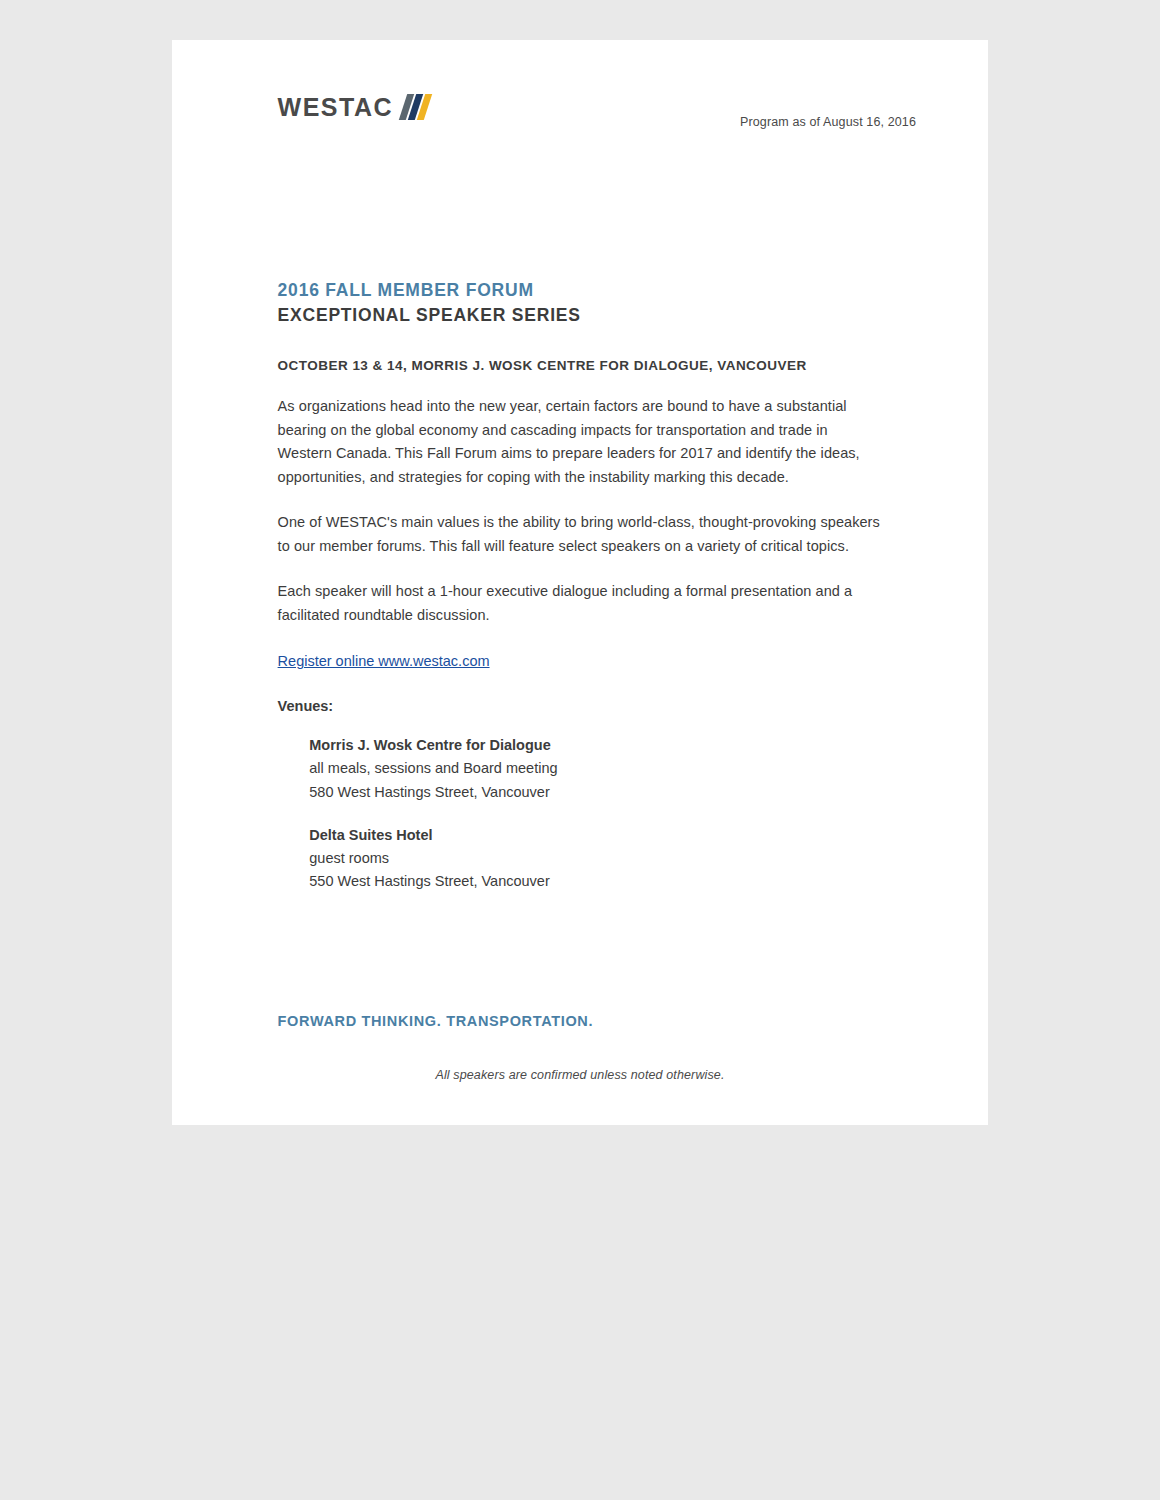WESTAC
Program as of August 16, 2016
2016 FALL MEMBER FORUM EXCEPTIONAL SPEAKER SERIES
OCTOBER 13 & 14, MORRIS J. WOSK CENTRE FOR DIALOGUE, VANCOUVER
As organizations head into the new year, certain factors are bound to have a substantial bearing on the global economy and cascading impacts for transportation and trade in Western Canada. This Fall Forum aims to prepare leaders for 2017 and identify the ideas, opportunities, and strategies for coping with the instability marking this decade.
One of WESTAC's main values is the ability to bring world-class, thought-provoking speakers to our member forums. This fall will feature select speakers on a variety of critical topics.
Each speaker will host a 1-hour executive dialogue including a formal presentation and a facilitated roundtable discussion.
Register online www.westac.com
Venues:
Morris J. Wosk Centre for Dialogue
all meals, sessions and Board meeting
580 West Hastings Street, Vancouver
Delta Suites Hotel
guest rooms
550 West Hastings Street, Vancouver
FORWARD THINKING. TRANSPORTATION.
All speakers are confirmed unless noted otherwise.